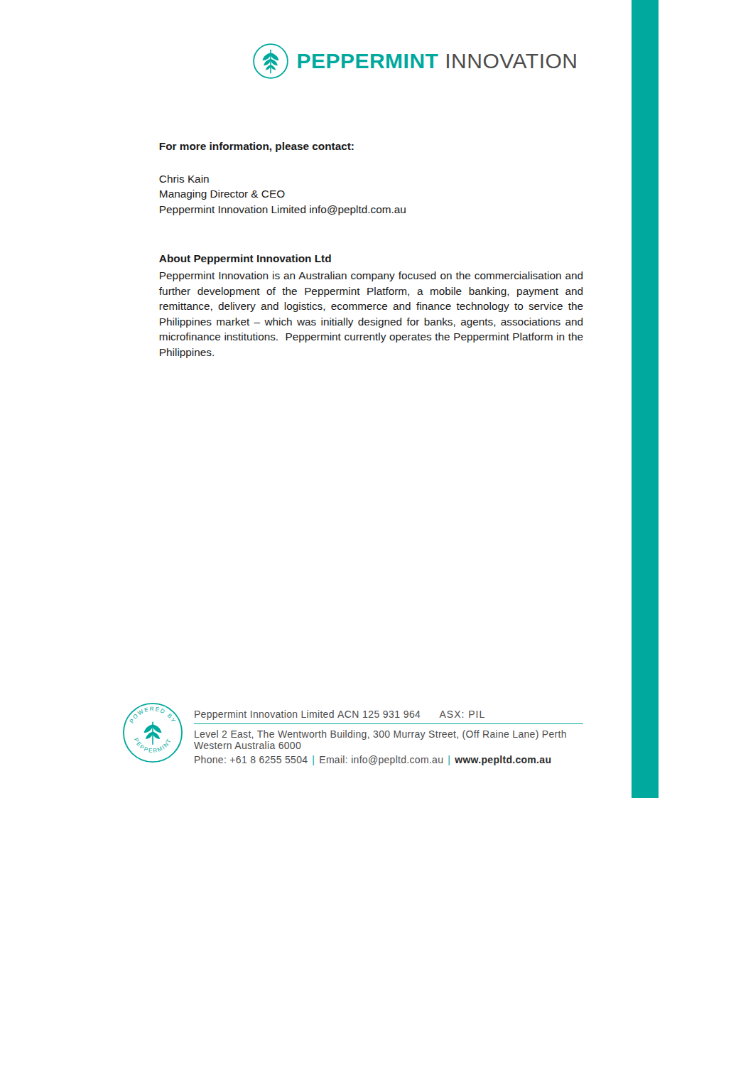PEPPERMINT INNOVATION
For more information, please contact:
Chris Kain
Managing Director & CEO
Peppermint Innovation Limited info@pepltd.com.au
About Peppermint Innovation Ltd
Peppermint Innovation is an Australian company focused on the commercialisation and further development of the Peppermint Platform, a mobile banking, payment and remittance, delivery and logistics, ecommerce and finance technology to service the Philippines market – which was initially designed for banks, agents, associations and microfinance institutions. Peppermint currently operates the Peppermint Platform in the Philippines.
POWERED BY PEPPERMINT
Peppermint Innovation Limited ACN 125 931 964 ASX: PIL
Level 2 East, The Wentworth Building, 300 Murray Street, (Off Raine Lane) Perth Western Australia 6000
Phone: +61 8 6255 5504|Email: info@pepltd.com.au|www.pepltd.com.au